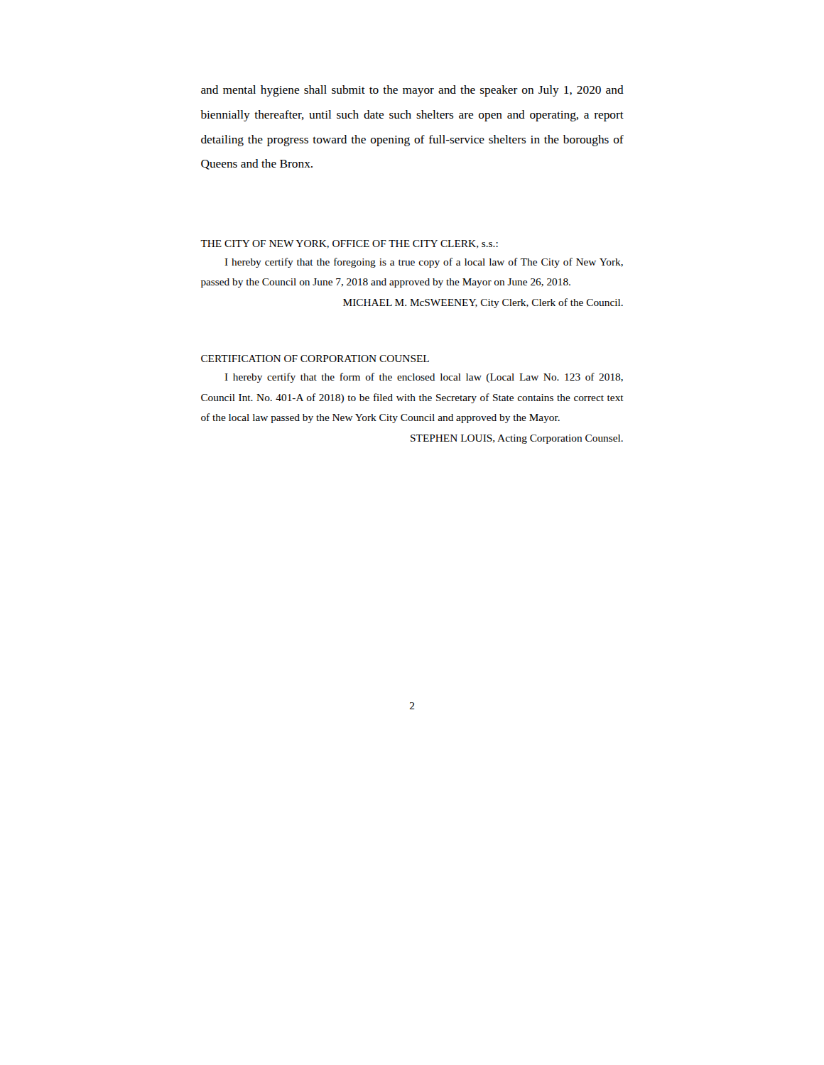and mental hygiene shall submit to the mayor and the speaker on July 1, 2020 and biennially thereafter, until such date such shelters are open and operating, a report detailing the progress toward the opening of full-service shelters in the boroughs of Queens and the Bronx.
THE CITY OF NEW YORK, OFFICE OF THE CITY CLERK, s.s.:
I hereby certify that the foregoing is a true copy of a local law of The City of New York, passed by the Council on June 7, 2018 and approved by the Mayor on June 26, 2018.
MICHAEL M. McSWEENEY, City Clerk, Clerk of the Council.
CERTIFICATION OF CORPORATION COUNSEL
I hereby certify that the form of the enclosed local law (Local Law No. 123 of 2018, Council Int. No. 401-A of 2018) to be filed with the Secretary of State contains the correct text of the local law passed by the New York City Council and approved by the Mayor.
STEPHEN LOUIS, Acting Corporation Counsel.
2